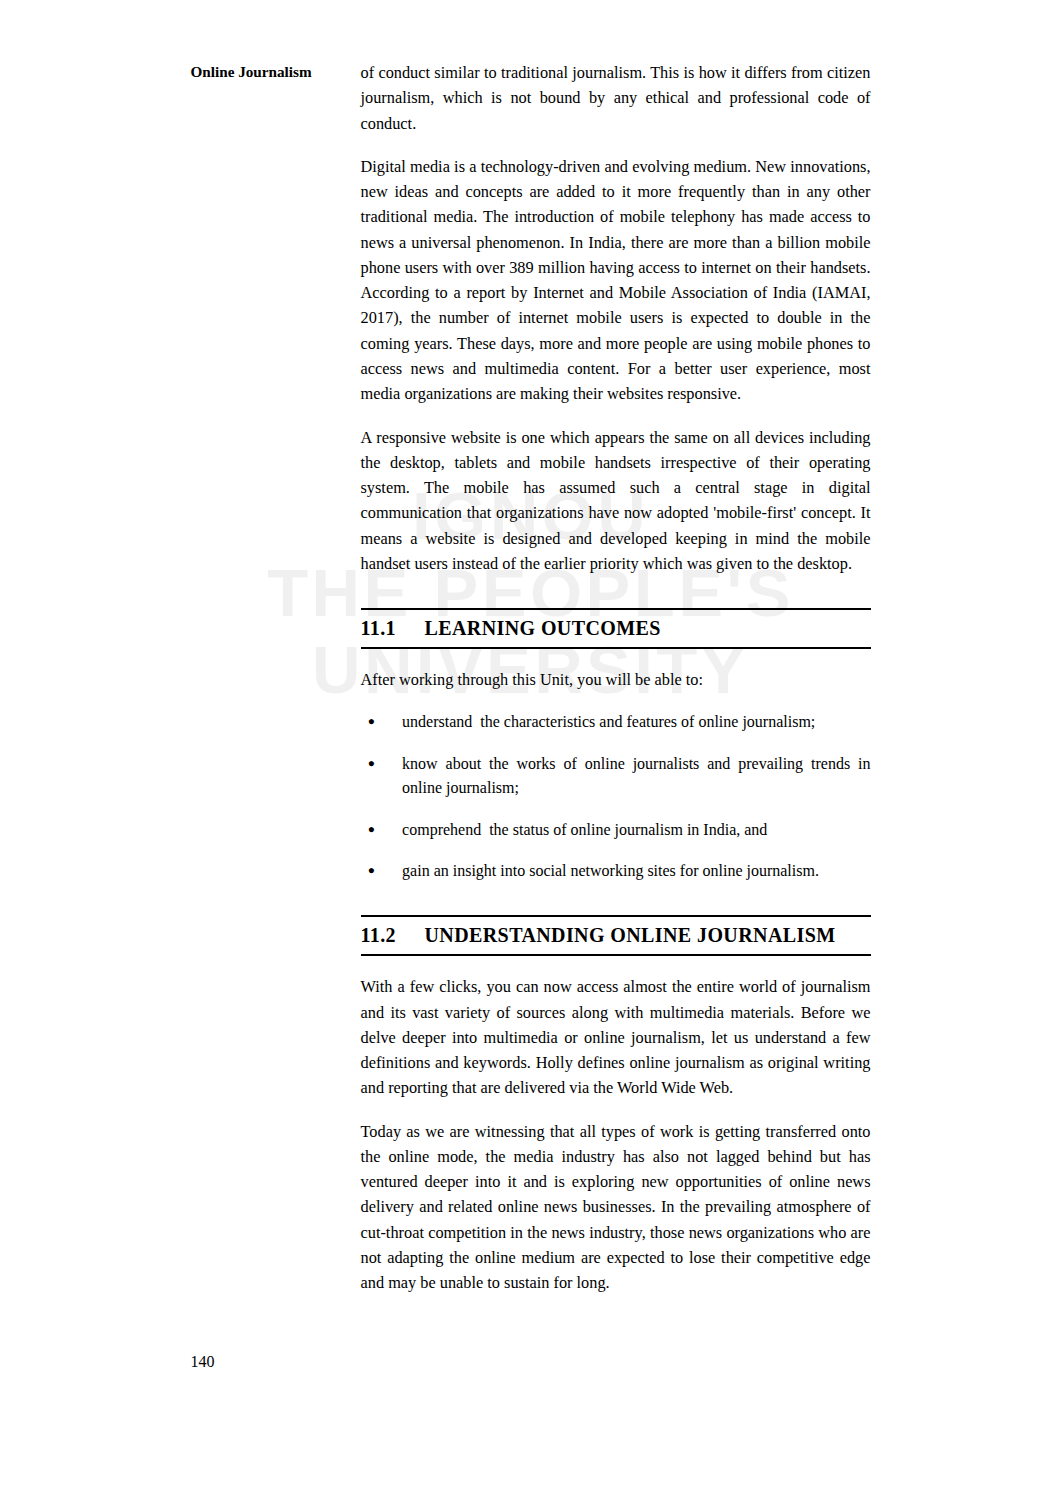IGNOU
THE PEOPLE'S
UNIVERSITY
Online Journalism
of conduct similar to traditional journalism. This is how it differs from citizen journalism, which is not bound by any ethical and professional code of conduct.
Digital media is a technology-driven and evolving medium. New innovations, new ideas and concepts are added to it more frequently than in any other traditional media. The introduction of mobile telephony has made access to news a universal phenomenon. In India, there are more than a billion mobile phone users with over 389 million having access to internet on their handsets. According to a report by Internet and Mobile Association of India (IAMAI, 2017), the number of internet mobile users is expected to double in the coming years. These days, more and more people are using mobile phones to access news and multimedia content. For a better user experience, most media organizations are making their websites responsive.
A responsive website is one which appears the same on all devices including the desktop, tablets and mobile handsets irrespective of their operating system. The mobile has assumed such a central stage in digital communication that organizations have now adopted 'mobile-first' concept. It means a website is designed and developed keeping in mind the mobile handset users instead of the earlier priority which was given to the desktop.
11.1 LEARNING OUTCOMES
After working through this Unit, you will be able to:
understand the characteristics and features of online journalism;
know about the works of online journalists and prevailing trends in online journalism;
comprehend the status of online journalism in India, and
gain an insight into social networking sites for online journalism.
11.2 UNDERSTANDING ONLINE JOURNALISM
With a few clicks, you can now access almost the entire world of journalism and its vast variety of sources along with multimedia materials. Before we delve deeper into multimedia or online journalism, let us understand a few definitions and keywords. Holly defines online journalism as original writing and reporting that are delivered via the World Wide Web.
Today as we are witnessing that all types of work is getting transferred onto the online mode, the media industry has also not lagged behind but has ventured deeper into it and is exploring new opportunities of online news delivery and related online news businesses. In the prevailing atmosphere of cut-throat competition in the news industry, those news organizations who are not adapting the online medium are expected to lose their competitive edge and may be unable to sustain for long.
140